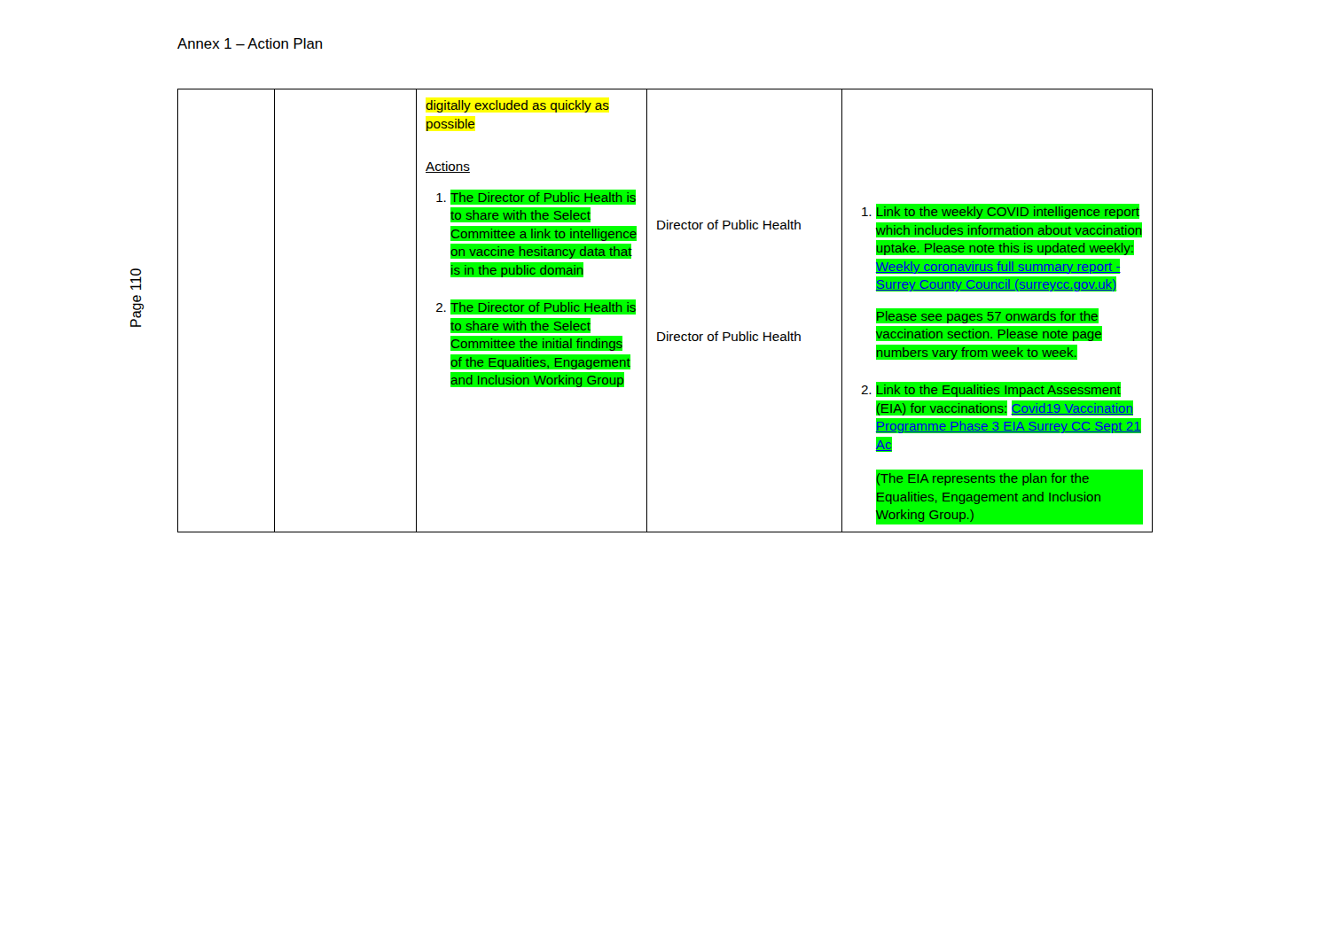Annex 1 – Action Plan
Page 110
| | | digitally excluded as quickly as possible Actions The Director of Public Health is to share with the Select Committee a link to intelligence on vaccine hesitancy data that is in the public domain The Director of Public Health is to share with the Select Committee the initial findings of the Equalities, Engagement and Inclusion Working Group | Director of Public Health Director of Public Health | Link to the weekly COVID intelligence report which includes information about vaccination uptake. Please note this is updated weekly: Weekly coronavirus full summary report - Surrey County Council (surreycc.gov.uk) Please see pages 57 onwards for the vaccination section. Please note page numbers vary from week to week. Link to the Equalities Impact Assessment (EIA) for vaccinations: Covid19 Vaccination Programme Phase 3 EIA Surrey CC Sept 21 Ac (The EIA represents the plan for the Equalities, Engagement and Inclusion Working Group.) |